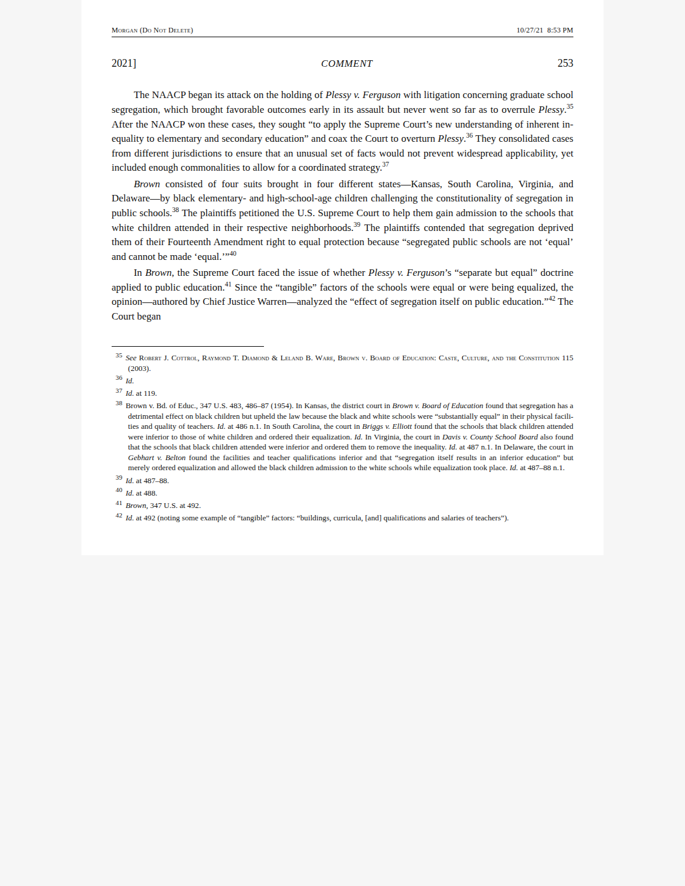Morgan (Do Not Delete) 10/27/21 8:53 PM
2021] Comment 253
The NAACP began its attack on the holding of Plessy v. Ferguson with litigation concerning graduate school segregation, which brought favorable outcomes early in its assault but never went so far as to overrule Plessy.35 After the NAACP won these cases, they sought “to apply the Supreme Court’s new understanding of inherent inequality to elementary and secondary education” and coax the Court to overturn Plessy.36 They consolidated cases from different jurisdictions to ensure that an unusual set of facts would not prevent widespread applicability, yet included enough commonalities to allow for a coordinated strategy.37
Brown consisted of four suits brought in four different states—Kansas, South Carolina, Virginia, and Delaware—by black elementary- and high-school-age children challenging the constitutionality of segregation in public schools.38 The plaintiffs petitioned the U.S. Supreme Court to help them gain admission to the schools that white children attended in their respective neighborhoods.39 The plaintiffs contended that segregation deprived them of their Fourteenth Amendment right to equal protection because “segregated public schools are not ‘equal’ and cannot be made ‘equal.’”40
In Brown, the Supreme Court faced the issue of whether Plessy v. Ferguson’s “separate but equal” doctrine applied to public education.41 Since the “tangible” factors of the schools were equal or were being equalized, the opinion—authored by Chief Justice Warren—analyzed the “effect of segregation itself on public education.”42 The Court began
See Robert J. Cottrol, Raymond T. Diamond & Leland B. Ware, Brown v. Board of Education: Caste, Culture, and the Constitution 115 (2003).
Id.
Id. at 119.
Brown v. Bd. of Educ., 347 U.S. 483, 486–87 (1954). In Kansas, the district court in Brown v. Board of Education found that segregation has a detrimental effect on black children but upheld the law because the black and white schools were “substantially equal” in their physical facilities and quality of teachers. Id. at 486 n.1. In South Carolina, the court in Briggs v. Elliott found that the schools that black children attended were inferior to those of white children and ordered their equalization. Id. In Virginia, the court in Davis v. County School Board also found that the schools that black children attended were inferior and ordered them to remove the inequality. Id. at 487 n.1. In Delaware, the court in Gebhart v. Belton found the facilities and teacher qualifications inferior and that “segregation itself results in an inferior education” but merely ordered equalization and allowed the black children admission to the white schools while equalization took place. Id. at 487–88 n.1.
Id. at 487–88.
Id. at 488.
Brown, 347 U.S. at 492.
Id. at 492 (noting some example of “tangible” factors: “buildings, curricula, [and] qualifications and salaries of teachers”).